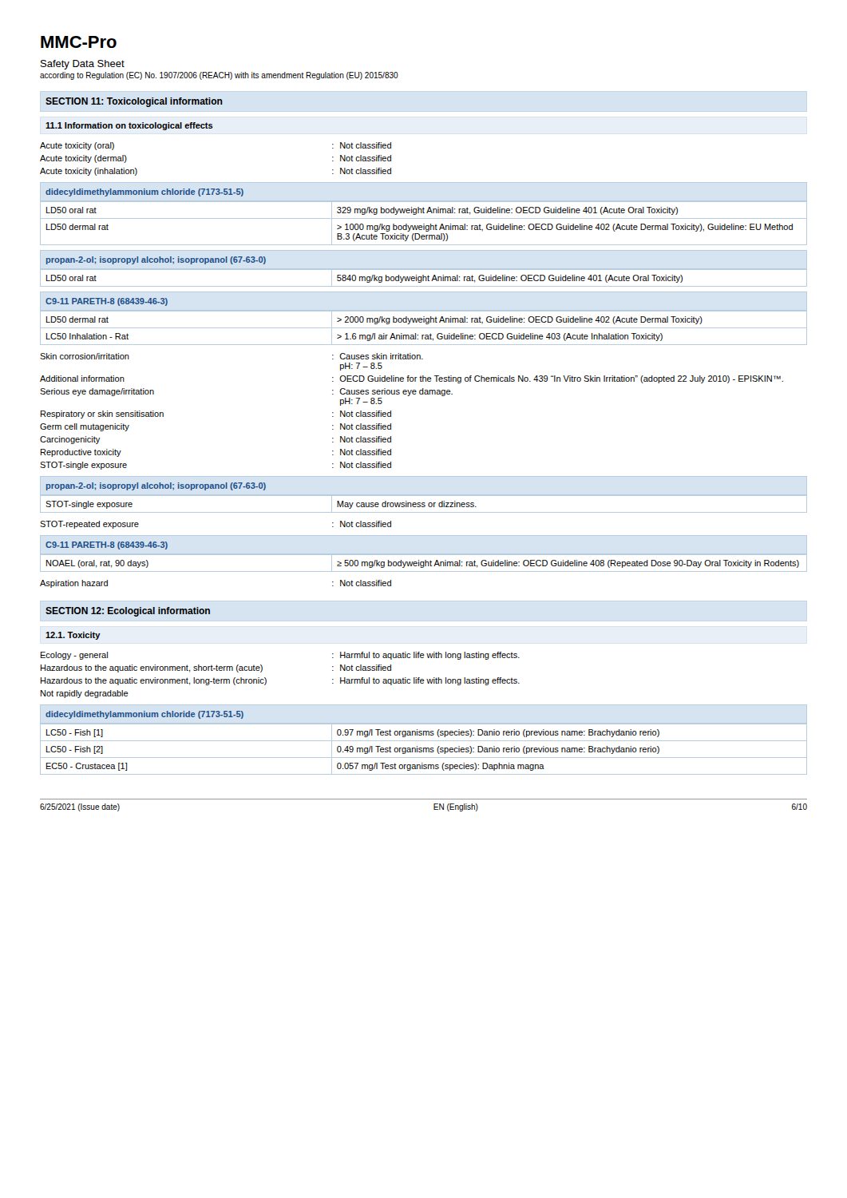MMC-Pro
Safety Data Sheet
according to Regulation (EC) No. 1907/2006 (REACH) with its amendment Regulation (EU) 2015/830
SECTION 11: Toxicological information
11.1 Information on toxicological effects
| Acute toxicity (oral) | : | Not classified |
| Acute toxicity (dermal) | : | Not classified |
| Acute toxicity (inhalation) | : | Not classified |
didecyldimethylammonium chloride (7173-51-5)
| LD50 oral rat | 329 mg/kg bodyweight Animal: rat, Guideline: OECD Guideline 401 (Acute Oral Toxicity) |
| LD50 dermal rat | > 1000 mg/kg bodyweight Animal: rat, Guideline: OECD Guideline 402 (Acute Dermal Toxicity), Guideline: EU Method B.3 (Acute Toxicity (Dermal)) |
propan-2-ol; isopropyl alcohol; isopropanol (67-63-0)
| LD50 oral rat | 5840 mg/kg bodyweight Animal: rat, Guideline: OECD Guideline 401 (Acute Oral Toxicity) |
C9-11 PARETH-8 (68439-46-3)
| LD50 dermal rat | > 2000 mg/kg bodyweight Animal: rat, Guideline: OECD Guideline 402 (Acute Dermal Toxicity) |
| LC50 Inhalation - Rat | > 1.6 mg/l air Animal: rat, Guideline: OECD Guideline 403 (Acute Inhalation Toxicity) |
| Skin corrosion/irritation | : | Causes skin irritation. pH: 7 – 8.5 |
| Additional information | : | OECD Guideline for the Testing of Chemicals No. 439 “In Vitro Skin Irritation” (adopted 22 July 2010) - EPISKIN™. |
| Serious eye damage/irritation | : | Causes serious eye damage. pH: 7 – 8.5 |
| Respiratory or skin sensitisation | : | Not classified |
| Germ cell mutagenicity | : | Not classified |
| Carcinogenicity | : | Not classified |
| Reproductive toxicity | : | Not classified |
| STOT-single exposure | : | Not classified |
propan-2-ol; isopropyl alcohol; isopropanol (67-63-0)
| STOT-single exposure | May cause drowsiness or dizziness. |
| STOT-repeated exposure | : | Not classified |
C9-11 PARETH-8 (68439-46-3)
| NOAEL (oral, rat, 90 days) | ≥ 500 mg/kg bodyweight Animal: rat, Guideline: OECD Guideline 408 (Repeated Dose 90-Day Oral Toxicity in Rodents) |
| Aspiration hazard | : | Not classified |
SECTION 12: Ecological information
12.1. Toxicity
| Ecology - general | : | Harmful to aquatic life with long lasting effects. |
| Hazardous to the aquatic environment, short-term (acute) | : | Not classified |
| Hazardous to the aquatic environment, long-term (chronic) | : | Harmful to aquatic life with long lasting effects. |
| Not rapidly degradable | | |
didecyldimethylammonium chloride (7173-51-5)
| LC50 - Fish [1] | 0.97 mg/l Test organisms (species): Danio rerio (previous name: Brachydanio rerio) |
| LC50 - Fish [2] | 0.49 mg/l Test organisms (species): Danio rerio (previous name: Brachydanio rerio) |
| EC50 - Crustacea [1] | 0.057 mg/l Test organisms (species): Daphnia magna |
6/25/2021 (Issue date) EN (English) 6/10